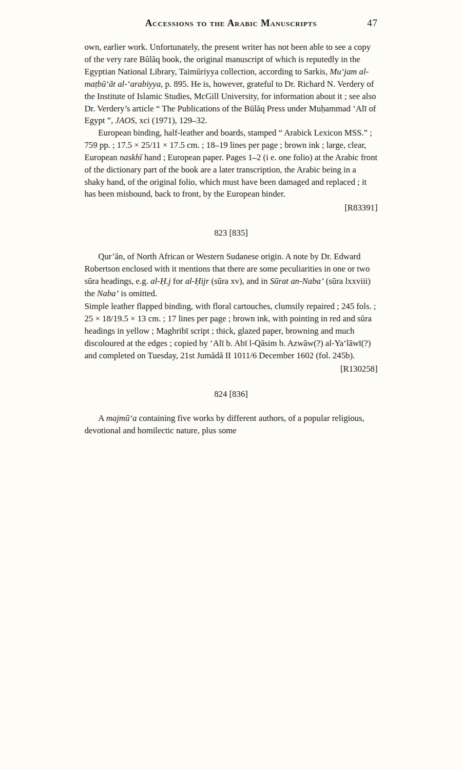Accessions to the Arabic Manuscripts 47
own, earlier work. Unfortunately, the present writer has not been able to see a copy of the very rare Būlāq book, the original manuscript of which is reputedly in the Egyptian National Library, Taimūriyya collection, according to Sarkis, Mu‘jam al-maṭbū‘āt al-‘arabiyya, p. 895. He is, however, grateful to Dr. Richard N. Verdery of the Institute of Islamic Studies, McGill University, for information about it ; see also Dr. Verdery’s article “ The Publications of the Būlāq Press under Muḥammad ‘Alī of Egypt ”, JAOS, xci (1971), 129–32.
European binding, half-leather and boards, stamped “ Arabick Lexicon MSS.” ; 759 pp. ; 17.5 × 25/11 × 17.5 cm. ; 18–19 lines per page ; brown ink ; large, clear, European naskhī hand ; European paper. Pages 1–2 (i e. one folio) at the Arabic front of the dictionary part of the book are a later transcription, the Arabic being in a shaky hand, of the original folio, which must have been damaged and replaced ; it has been misbound, back to front, by the European binder.
[R83391]
823 [835]
Qur’ān, of North African or Western Sudanese origin. A note by Dr. Edward Robertson enclosed with it mentions that there are some peculiarities in one or two sūra headings, e.g. al-Ḥ.j for al-Ḥijr (sūra xv), and in Sūrat an-Naba’ (sūra lxxviii) the Naba’ is omitted.
Simple leather flapped binding, with floral cartouches, clumsily repaired ; 245 fols. ; 25 × 18/19.5 × 13 cm. ; 17 lines per page ; brown ink, with pointing in red and sūra headings in yellow ; Maghribī script ; thick, glazed paper, browning and much discoloured at the edges ; copied by ‘Alī b. Abī l-Qāsim b. Azwāw(?) al-Ya‘lāwī(?) and completed on Tuesday, 21st Jumādā II 1011/6 December 1602 (fol. 245b).
[R130258]
824 [836]
A majmū‘a containing five works by different authors, of a popular religious, devotional and homilectic nature, plus some